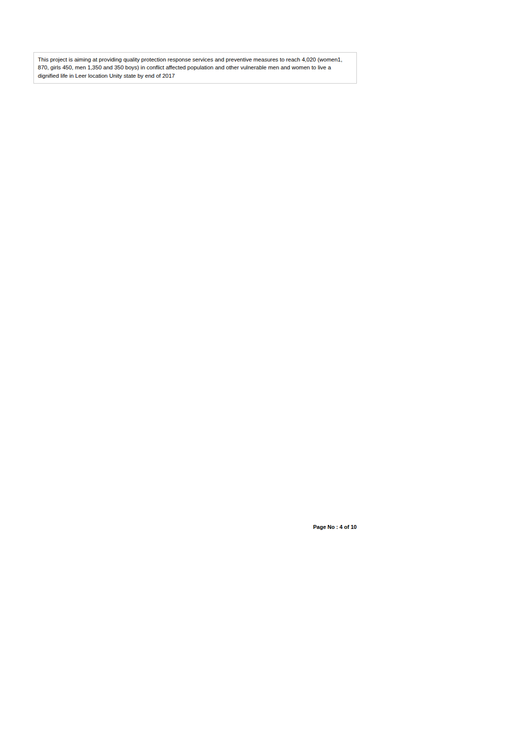This project is aiming at providing quality protection response services and preventive measures to reach 4,020 (women1, 870, girls 450, men 1,350 and 350 boys) in conflict affected population and other vulnerable men and women to live a dignified life in Leer location Unity state by end of 2017
Page No : 4 of 10